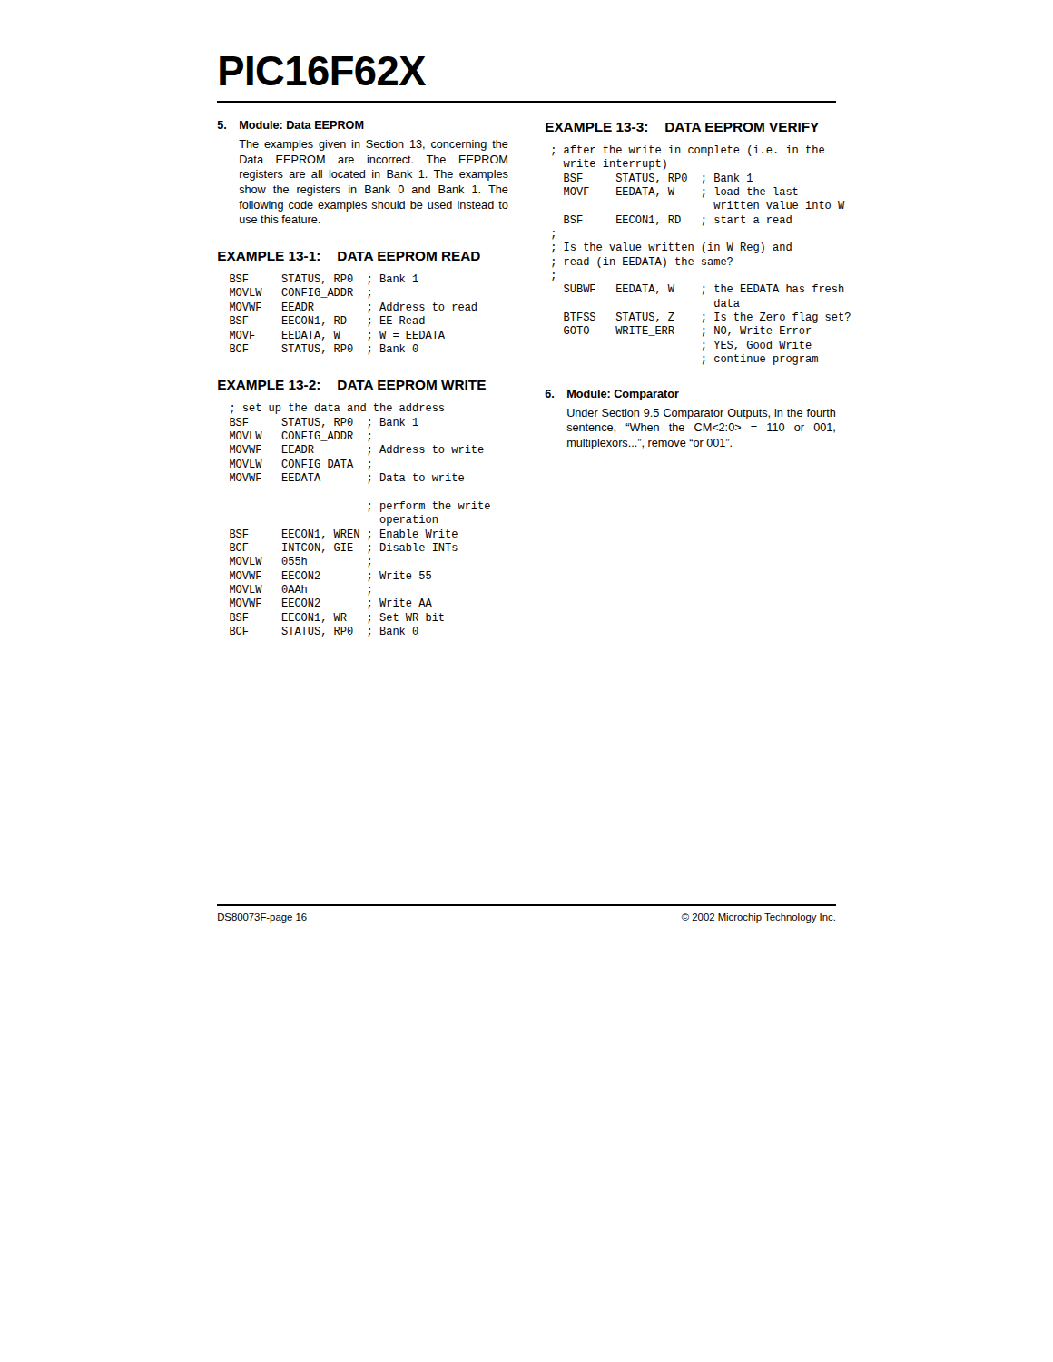PIC16F62X
5.
Module: Data EEPROM
The examples given in Section 13, concerning the Data EEPROM are incorrect. The EEPROM registers are all located in Bank 1. The examples show the registers in Bank 0 and Bank 1. The following code examples should be used instead to use this feature.
EXAMPLE 13-1: DATA EEPROM READ
 BSF     STATUS, RP0  ; Bank 1
 MOVLW   CONFIG_ADDR  ;
 MOVWF   EEADR        ; Address to read
 BSF     EECON1, RD   ; EE Read
 MOVF    EEDATA, W    ; W = EEDATA
 BCF     STATUS, RP0  ; Bank 0
EXAMPLE 13-2: DATA EEPROM WRITE
 ; set up the data and the address
 BSF     STATUS, RP0  ; Bank 1
 MOVLW   CONFIG_ADDR  ;
 MOVWF   EEADR        ; Address to write
 MOVLW   CONFIG_DATA  ;
 MOVWF   EEDATA       ; Data to write

                      ; perform the write
                        operation
 BSF     EECON1, WREN ; Enable Write
 BCF     INTCON, GIE  ; Disable INTs
 MOVLW   055h         ;
 MOVWF   EECON2       ; Write 55
 MOVLW   0AAh         ;
 MOVWF   EECON2       ; Write AA
 BSF     EECON1, WR   ; Set WR bit
 BCF     STATUS, RP0  ; Bank 0
EXAMPLE 13-3: DATA EEPROM VERIFY
; after the write in complete (i.e. in the
  write interrupt)
  BSF     STATUS, RP0  ; Bank 1
  MOVF    EEDATA, W    ; load the last
                         written value into W
  BSF     EECON1, RD   ; start a read
;
; Is the value written (in W Reg) and
; read (in EEDATA) the same?
;
  SUBWF   EEDATA, W    ; the EEDATA has fresh
                         data
  BTFSS   STATUS, Z    ; Is the Zero flag set?
  GOTO    WRITE_ERR    ; NO, Write Error
                       ; YES, Good Write
                       ; continue program
6.
Module: Comparator
Under Section 9.5 Comparator Outputs, in the fourth sentence, “When the CM<2:0> = 110 or 001, multiplexors...”, remove “or 001”.
DS80073F-page 16
© 2002 Microchip Technology Inc.